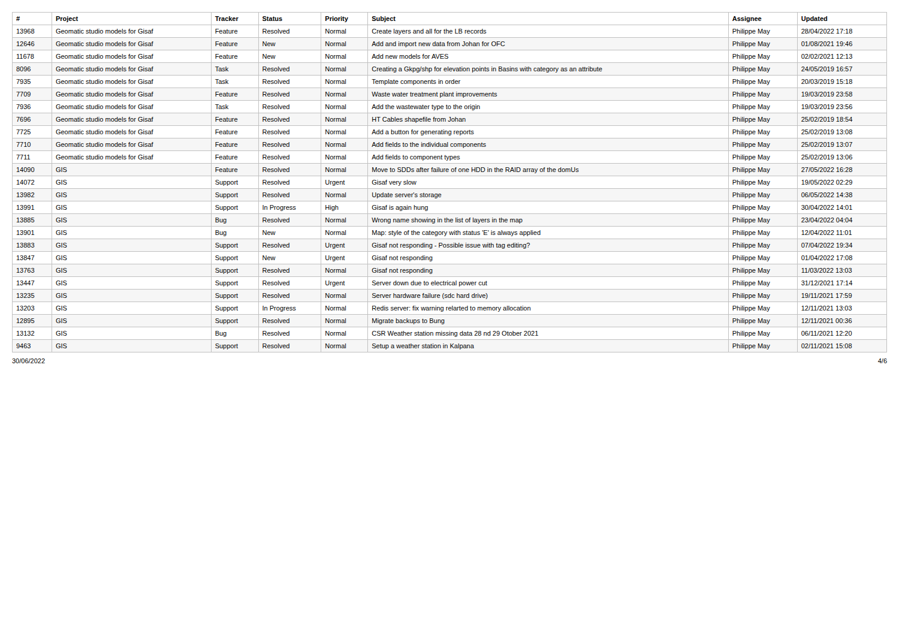| # | Project | Tracker | Status | Priority | Subject | Assignee | Updated |
| --- | --- | --- | --- | --- | --- | --- | --- |
| 13968 | Geomatic studio models for Gisaf | Feature | Resolved | Normal | Create layers and all for the LB records | Philippe May | 28/04/2022 17:18 |
| 12646 | Geomatic studio models for Gisaf | Feature | New | Normal | Add and import new data from Johan for OFC | Philippe May | 01/08/2021 19:46 |
| 11678 | Geomatic studio models for Gisaf | Feature | New | Normal | Add new models for AVES | Philippe May | 02/02/2021 12:13 |
| 8096 | Geomatic studio models for Gisaf | Task | Resolved | Normal | Creating a Gkpg/shp for elevation points in Basins with category as an attribute | Philippe May | 24/05/2019 16:57 |
| 7935 | Geomatic studio models for Gisaf | Task | Resolved | Normal | Template components in order | Philippe May | 20/03/2019 15:18 |
| 7709 | Geomatic studio models for Gisaf | Feature | Resolved | Normal | Waste water treatment plant improvements | Philippe May | 19/03/2019 23:58 |
| 7936 | Geomatic studio models for Gisaf | Task | Resolved | Normal | Add the wastewater type to the origin | Philippe May | 19/03/2019 23:56 |
| 7696 | Geomatic studio models for Gisaf | Feature | Resolved | Normal | HT Cables shapefile from Johan | Philippe May | 25/02/2019 18:54 |
| 7725 | Geomatic studio models for Gisaf | Feature | Resolved | Normal | Add a button for generating reports | Philippe May | 25/02/2019 13:08 |
| 7710 | Geomatic studio models for Gisaf | Feature | Resolved | Normal | Add fields to the individual components | Philippe May | 25/02/2019 13:07 |
| 7711 | Geomatic studio models for Gisaf | Feature | Resolved | Normal | Add fields to component types | Philippe May | 25/02/2019 13:06 |
| 14090 | GIS | Feature | Resolved | Normal | Move to SDDs after failure of one HDD in the RAID array of the domUs | Philippe May | 27/05/2022 16:28 |
| 14072 | GIS | Support | Resolved | Urgent | Gisaf very slow | Philippe May | 19/05/2022 02:29 |
| 13982 | GIS | Support | Resolved | Normal | Update server's storage | Philippe May | 06/05/2022 14:38 |
| 13991 | GIS | Support | In Progress | High | Gisaf is again hung | Philippe May | 30/04/2022 14:01 |
| 13885 | GIS | Bug | Resolved | Normal | Wrong name showing in the list of layers in the map | Philippe May | 23/04/2022 04:04 |
| 13901 | GIS | Bug | New | Normal | Map: style of the category with status 'E' is always applied | Philippe May | 12/04/2022 11:01 |
| 13883 | GIS | Support | Resolved | Urgent | Gisaf not responding - Possible issue with tag editing? | Philippe May | 07/04/2022 19:34 |
| 13847 | GIS | Support | New | Urgent | Gisaf not responding | Philippe May | 01/04/2022 17:08 |
| 13763 | GIS | Support | Resolved | Normal | Gisaf not responding | Philippe May | 11/03/2022 13:03 |
| 13447 | GIS | Support | Resolved | Urgent | Server down due to electrical power cut | Philippe May | 31/12/2021 17:14 |
| 13235 | GIS | Support | Resolved | Normal | Server hardware failure (sdc hard drive) | Philippe May | 19/11/2021 17:59 |
| 13203 | GIS | Support | In Progress | Normal | Redis server: fix warning relarted to memory allocation | Philippe May | 12/11/2021 13:03 |
| 12895 | GIS | Support | Resolved | Normal | Migrate backups to Bung | Philippe May | 12/11/2021 00:36 |
| 13132 | GIS | Bug | Resolved | Normal | CSR Weather station missing data 28 nd 29 Otober 2021 | Philippe May | 06/11/2021 12:20 |
| 9463 | GIS | Support | Resolved | Normal | Setup a weather station in Kalpana | Philippe May | 02/11/2021 15:08 |
30/06/2022 4/6